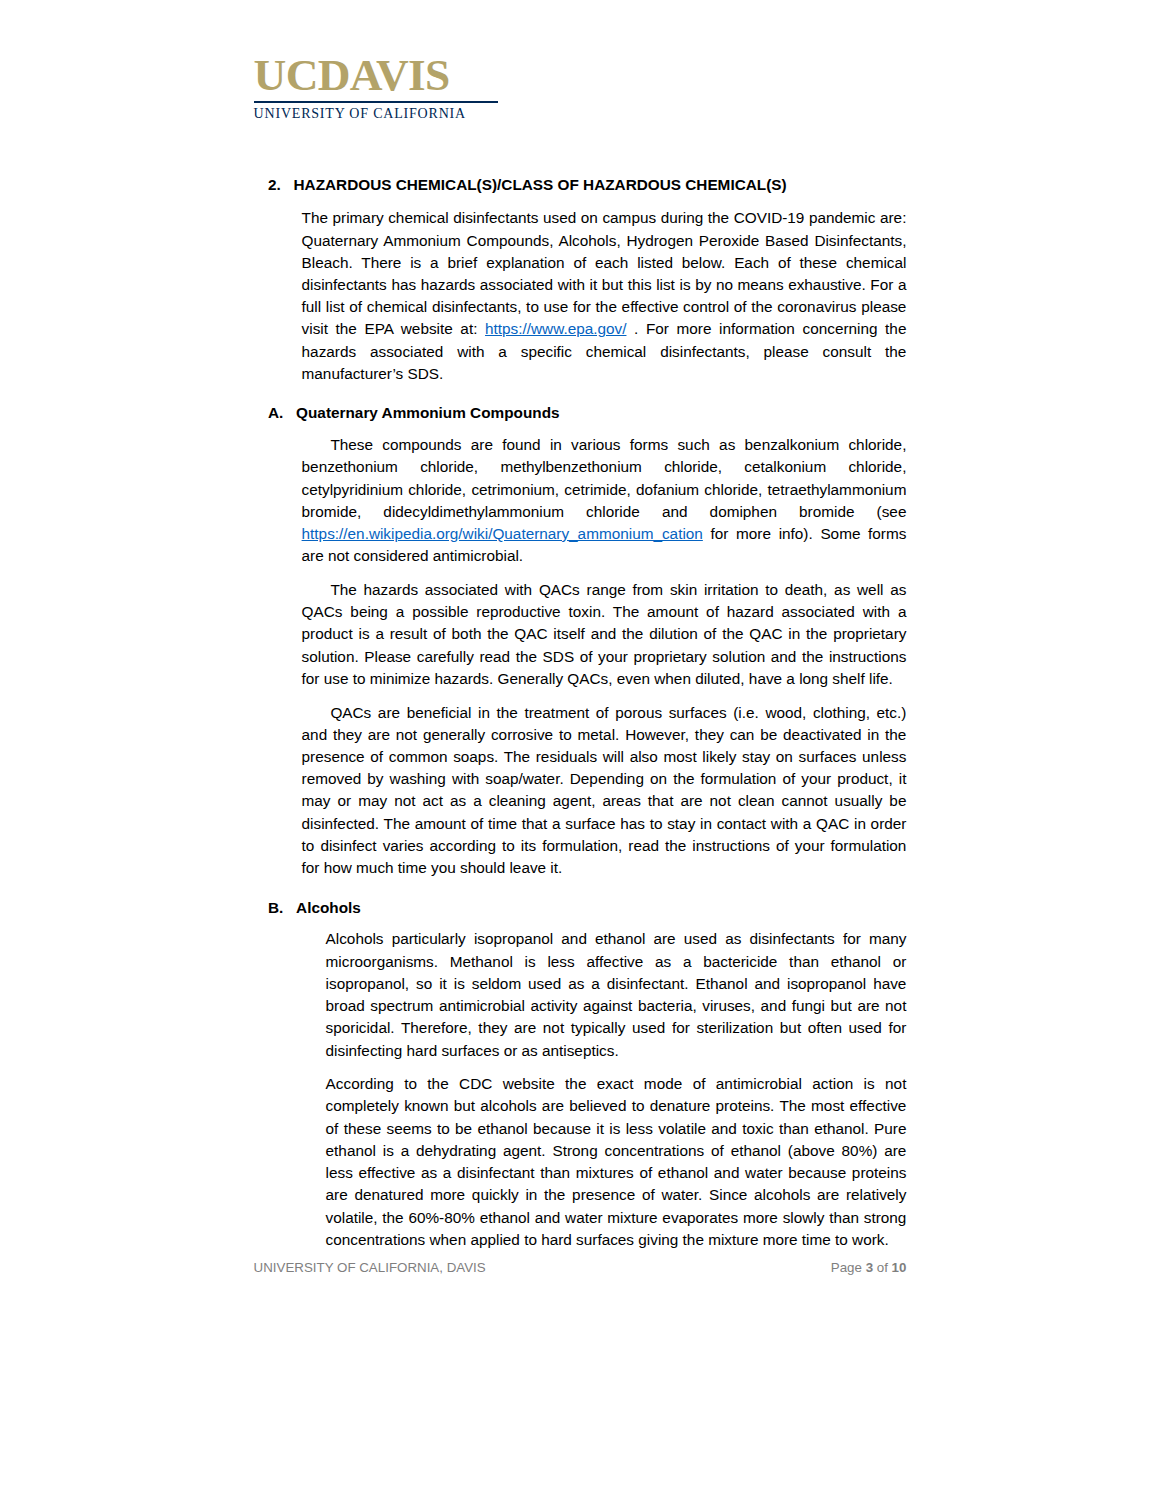UCDAVIS
UNIVERSITY OF CALIFORNIA
2. HAZARDOUS CHEMICAL(S)/CLASS OF HAZARDOUS CHEMICAL(S)
The primary chemical disinfectants used on campus during the COVID-19 pandemic are: Quaternary Ammonium Compounds, Alcohols, Hydrogen Peroxide Based Disinfectants, Bleach. There is a brief explanation of each listed below. Each of these chemical disinfectants has hazards associated with it but this list is by no means exhaustive. For a full list of chemical disinfectants, to use for the effective control of the coronavirus please visit the EPA website at: https://www.epa.gov/ . For more information concerning the hazards associated with a specific chemical disinfectants, please consult the manufacturer’s SDS.
A. Quaternary Ammonium Compounds
These compounds are found in various forms such as benzalkonium chloride, benzethonium chloride, methylbenzethonium chloride, cetalkonium chloride, cetylpyridinium chloride, cetrimonium, cetrimide, dofanium chloride, tetraethylammonium bromide, didecyldimethylammonium chloride and domiphen bromide (see https://en.wikipedia.org/wiki/Quaternary_ammonium_cation for more info). Some forms are not considered antimicrobial.
The hazards associated with QACs range from skin irritation to death, as well as QACs being a possible reproductive toxin. The amount of hazard associated with a product is a result of both the QAC itself and the dilution of the QAC in the proprietary solution. Please carefully read the SDS of your proprietary solution and the instructions for use to minimize hazards. Generally QACs, even when diluted, have a long shelf life.
QACs are beneficial in the treatment of porous surfaces (i.e. wood, clothing, etc.) and they are not generally corrosive to metal. However, they can be deactivated in the presence of common soaps. The residuals will also most likely stay on surfaces unless removed by washing with soap/water. Depending on the formulation of your product, it may or may not act as a cleaning agent, areas that are not clean cannot usually be disinfected. The amount of time that a surface has to stay in contact with a QAC in order to disinfect varies according to its formulation, read the instructions of your formulation for how much time you should leave it.
B. Alcohols
Alcohols particularly isopropanol and ethanol are used as disinfectants for many microorganisms. Methanol is less affective as a bactericide than ethanol or isopropanol, so it is seldom used as a disinfectant. Ethanol and isopropanol have broad spectrum antimicrobial activity against bacteria, viruses, and fungi but are not sporicidal. Therefore, they are not typically used for sterilization but often used for disinfecting hard surfaces or as antiseptics.
According to the CDC website the exact mode of antimicrobial action is not completely known but alcohols are believed to denature proteins. The most effective of these seems to be ethanol because it is less volatile and toxic than ethanol. Pure ethanol is a dehydrating agent. Strong concentrations of ethanol (above 80%) are less effective as a disinfectant than mixtures of ethanol and water because proteins are denatured more quickly in the presence of water. Since alcohols are relatively volatile, the 60%-80% ethanol and water mixture evaporates more slowly than strong concentrations when applied to hard surfaces giving the mixture more time to work.
UNIVERSITY OF CALIFORNIA, DAVIS
Page 3 of 10